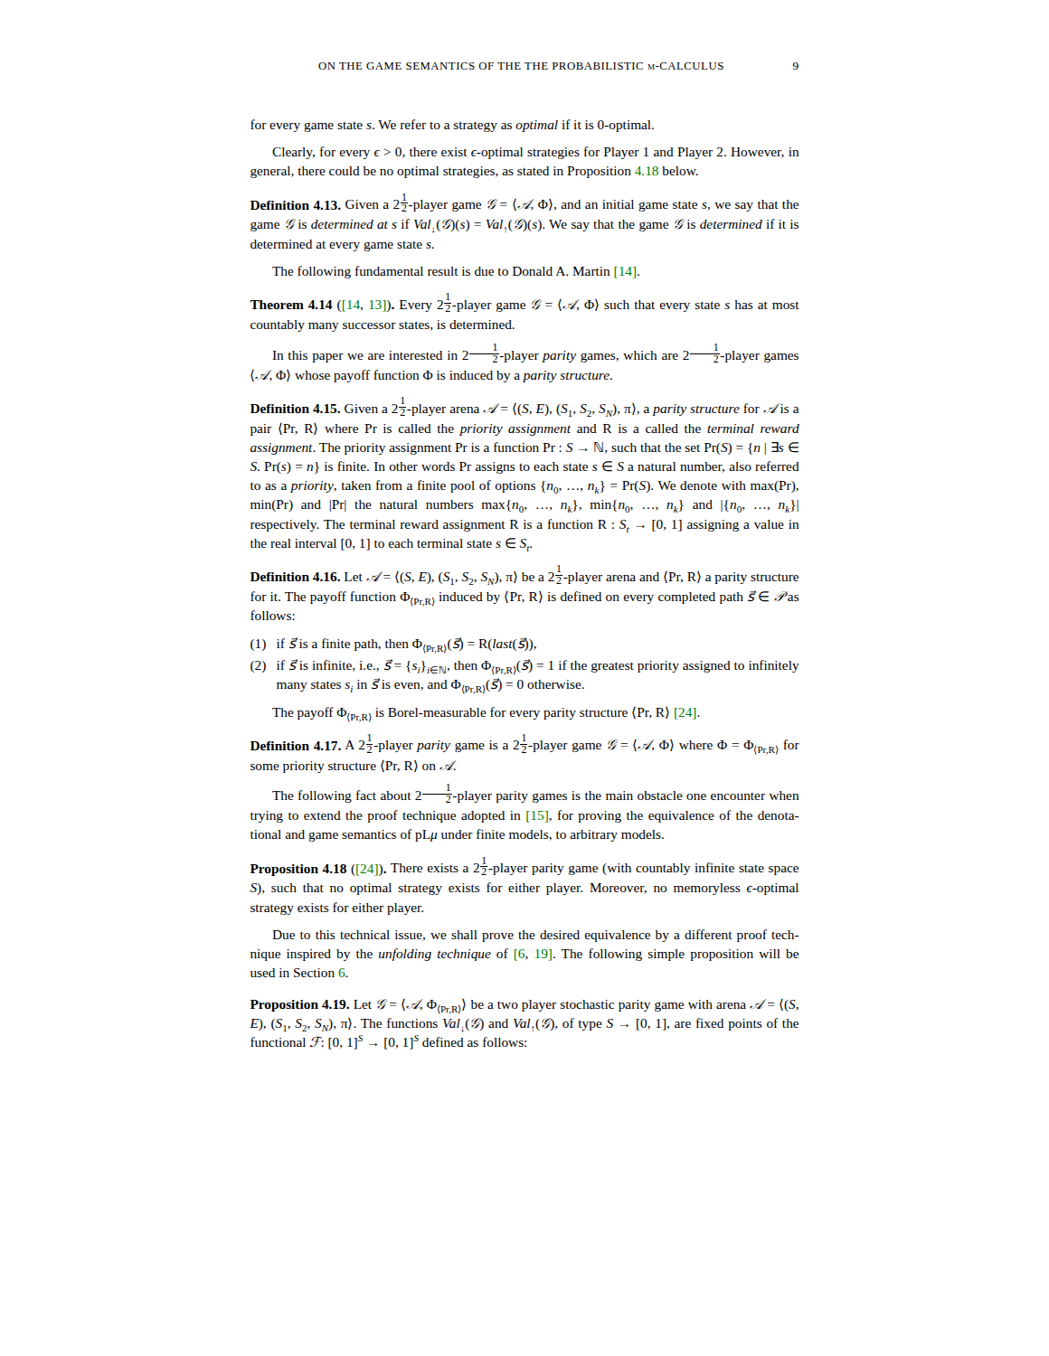ON THE GAME SEMANTICS OF THE THE PROBABILISTIC μ-CALCULUS 9
for every game state s. We refer to a strategy as optimal if it is 0-optimal.
Clearly, for every ϵ > 0, there exist ϵ-optimal strategies for Player 1 and Player 2. However, in general, there could be no optimal strategies, as stated in Proposition 4.18 below.
Definition 4.13. Given a 212-player game 𝒢 = ⟨𝒜, Φ⟩, and an initial game state s, we say that the game 𝒢 is determined at s if Val↓(𝒢)(s) = Val↑(𝒢)(s). We say that the game 𝒢 is determined if it is determined at every game state s.
The following fundamental result is due to Donald A. Martin [14].
Theorem 4.14 ([14, 13]). Every 212-player game 𝒢 = ⟨𝒜, Φ⟩ such that every state s has at most countably many successor states, is determined.
In this paper we are interested in 212-player parity games, which are 212-player games ⟨𝒜, Φ⟩ whose payoff function Φ is induced by a parity structure.
Definition 4.15. Given a 212-player arena 𝒜 = ⟨(S, E), (S1, S2, SN), π⟩, a parity structure for 𝒜 is a pair ⟨Pr, R⟩ where Pr is called the priority assignment and R is a called the terminal reward assignment. The priority assignment Pr is a function Pr : S → ℕ, such that the set Pr(S) = {n | ∃s ∈ S. Pr(s) = n} is finite. In other words Pr assigns to each state s ∈ S a natural number, also referred to as a priority, taken from a finite pool of options {n0, …, nk} = Pr(S). We denote with max(Pr), min(Pr) and |Pr| the natural numbers max{n0, …, nk}, min{n0, …, nk} and |{n0, …, nk}| respectively. The terminal reward assignment R is a function R : St → [0, 1] assigning a value in the real interval [0, 1] to each terminal state s ∈ St.
Definition 4.16. Let 𝒜 = ⟨(S, E), (S1, S2, SN), π⟩ be a 212-player arena and ⟨Pr, R⟩ a parity structure for it. The payoff function Φ⟨Pr,R⟩ induced by ⟨Pr, R⟩ is defined on every completed path s⃗ ∈ 𝒫 as follows:
if s⃗ is a finite path, then Φ⟨Pr,R⟩(s⃗) = R(last(s⃗)),
if s⃗ is infinite, i.e., s⃗ = {si}i∈ℕ, then Φ⟨Pr,R⟩(s⃗) = 1 if the greatest priority assigned to infinitely many states si in s⃗ is even, and Φ⟨Pr,R⟩(s⃗) = 0 otherwise.
The payoff Φ⟨Pr,R⟩ is Borel-measurable for every parity structure ⟨Pr, R⟩ [24].
Definition 4.17. A 212-player parity game is a 212-player game 𝒢 = ⟨𝒜, Φ⟩ where Φ = Φ⟨Pr,R⟩ for some priority structure ⟨Pr, R⟩ on 𝒜.
The following fact about 212-player parity games is the main obstacle one encounter when trying to extend the proof technique adopted in [15], for proving the equivalence of the denotational and game semantics of pLμ under finite models, to arbitrary models.
Proposition 4.18 ([24]). There exists a 212-player parity game (with countably infinite state space S), such that no optimal strategy exists for either player. Moreover, no memoryless ϵ-optimal strategy exists for either player.
Due to this technical issue, we shall prove the desired equivalence by a different proof technique inspired by the unfolding technique of [6, 19]. The following simple proposition will be used in Section 6.
Proposition 4.19. Let 𝒢 = ⟨𝒜, Φ⟨Pr,R⟩⟩ be a two player stochastic parity game with arena 𝒜 = ⟨(S, E), (S1, S2, SN), π⟩. The functions Val↓(𝒢) and Val↑(𝒢), of type S → [0, 1], are fixed points of the functional ℱ: [0, 1]S → [0, 1]S defined as follows: